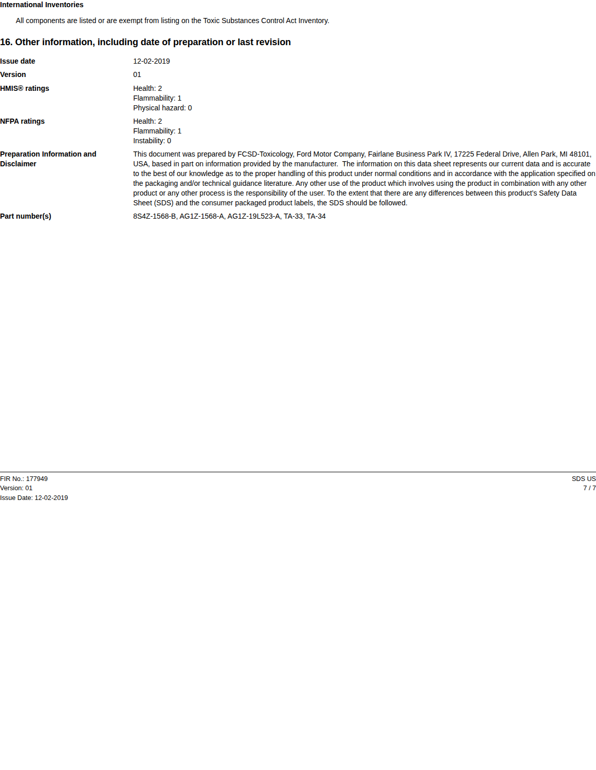International Inventories
All components are listed or are exempt from listing on the Toxic Substances Control Act Inventory.
16. Other information, including date of preparation or last revision
| Issue date | 12-02-2019 |
| Version | 01 |
| HMIS® ratings | Health: 2 Flammability: 1 Physical hazard: 0 |
| NFPA ratings | Health: 2 Flammability: 1 Instability: 0 |
| Preparation Information and Disclaimer | This document was prepared by FCSD-Toxicology, Ford Motor Company, Fairlane Business Park IV, 17225 Federal Drive, Allen Park, MI 48101, USA, based in part on information provided by the manufacturer. The information on this data sheet represents our current data and is accurate to the best of our knowledge as to the proper handling of this product under normal conditions and in accordance with the application specified on the packaging and/or technical guidance literature. Any other use of the product which involves using the product in combination with any other product or any other process is the responsibility of the user. To the extent that there are any differences between this product’s Safety Data Sheet (SDS) and the consumer packaged product labels, the SDS should be followed. |
| Part number(s) | 8S4Z-1568-B, AG1Z-1568-A, AG1Z-19L523-A, TA-33, TA-34 |
FIR No.: 177949
Version: 01
Issue Date: 12-02-2019
SDS US
7 / 7